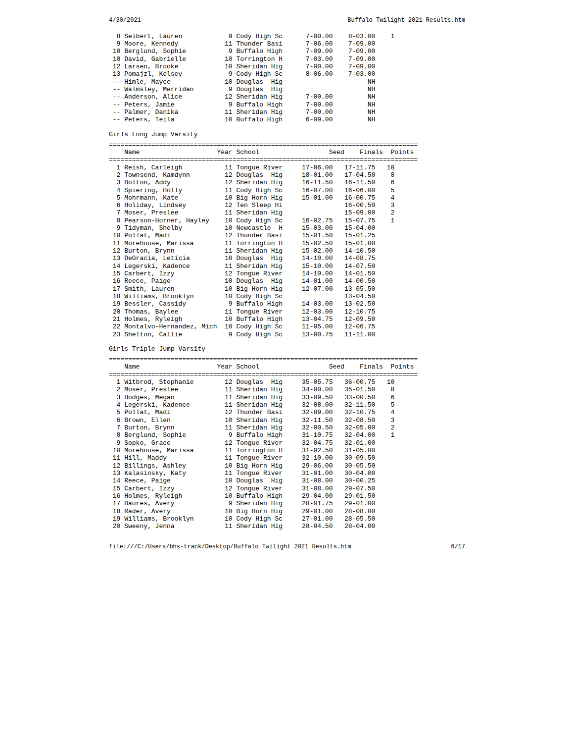4/30/2021 Buffalo Twilight 2021 Results.htm
  8 Seibert, Lauren            9 Cody High Sc      7-00.00    8-03.00    1
  9 Moore, Kennedy            11 Thunder Basi      7-06.00    7-09.00
 10 Berglund, Sophie           9 Buffalo High      7-09.00    7-09.00
 10 David, Gabrielle          10 Torrington H      7-03.00    7-09.00
 12 Larsen, Brooke            10 Sheridan Hig      7-00.00    7-09.00
 13 Pomajzl, Kelsey            9 Cody High Sc      8-06.00    7-03.00
 -- Himle, Mayce              10 Douglas  Hig                      NH
 -- Walmsley, Merridan         9 Douglas  Hig                      NH
 -- Anderson, Alice           12 Sheridan Hig      7-00.00         NH
 -- Peters, Jamie              9 Buffalo High      7-00.00         NH
 -- Palmer, Danika            11 Sheridan Hig      7-00.00         NH
 -- Peters, Teila             10 Buffalo High      6-09.00         NH
Girls Long Jump Varsity
================================================================================
    Name                    Year School                  Seed    Finals  Points
================================================================================
  1 Reish, Carleigh           11 Tongue River     17-06.00   17-11.75   10
  2 Townsend, Kamdynn         12 Douglas  Hig     18-01.00   17-04.50    8
  3 Bolton, Addy              12 Sheridan Hig     16-11.50   16-11.50    6
  4 Spiering, Holly           11 Cody High Sc     16-07.00   16-06.00    5
  5 Mohrmann, Kate            10 Big Horn Hig     15-01.00   16-00.75    4
  6 Holiday, Lindsey          12 Ten Sleep Hi                16-00.50    3
  7 Moser, Preslee            11 Sheridan Hig                15-09.00    2
  8 Pearson-Horner, Hayley    10 Cody High Sc     16-02.75   15-07.75    1
  9 Tidyman, Shelby           10 Newcastle  H     15-03.00   15-04.00
 10 Pollat, Madi              12 Thunder Basi     15-01.50   15-01.25
 11 Morehouse, Marissa        11 Torrington H     15-02.50   15-01.00
 12 Burton, Brynn             11 Sheridan Hig     15-02.00   14-10.50
 13 DeGracia, Leticia         10 Douglas  Hig     14-10.00   14-08.75
 14 Legerski, Kadence         11 Sheridan Hig     15-10.00   14-07.50
 15 Carbert, Izzy             12 Tongue River     14-10.00   14-01.50
 16 Reece, Paige              10 Douglas  Hig     14-01.00   14-00.50
 17 Smith, Lauren             10 Big Horn Hig     12-07.00   13-05.50
 18 Williams, Brooklyn        10 Cody High Sc                13-04.50
 19 Bessler, Cassidy           9 Buffalo High     14-03.00   13-02.50
 20 Thomas, Baylee            11 Tongue River     12-03.00   12-10.75
 21 Holmes, Ryleigh           10 Buffalo High     13-04.75   12-09.50
 22 Montalvo-Hernandez, Mich  10 Cody High Sc     11-05.00   12-06.75
 23 Shelton, Callie            9 Cody High Sc     13-00.75   11-11.00
Girls Triple Jump Varsity
================================================================================
    Name                    Year School                  Seed    Finals  Points
================================================================================
  1 Witbrod, Stephanie        12 Douglas  Hig     35-05.75   36-00.75   10
  2 Moser, Preslee            11 Sheridan Hig     34-00.00   35-01.50    8
  3 Hodges, Megan             11 Sheridan Hig     33-09.50   33-00.50    6
  4 Legerski, Kadence         11 Sheridan Hig     32-08.00   32-11.50    5
  5 Pollat, Madi              12 Thunder Basi     32-09.00   32-10.75    4
  6 Brown, Ellen              10 Sheridan Hig     32-11.50   32-08.50    3
  7 Burton, Brynn             11 Sheridan Hig     32-00.50   32-05.00    2
  8 Berglund, Sophie           9 Buffalo High     31-10.75   32-04.00    1
  9 Sopko, Grace              12 Tongue River     32-04.75   32-01.00
 10 Morehouse, Marissa        11 Torrington H     31-02.50   31-05.00
 11 Hill, Maddy               11 Tongue River     32-10.00   30-09.50
 12 Billings, Ashley          10 Big Horn Hig     29-06.00   30-05.50
 13 Kalasinsky, Katy          11 Tongue River     31-01.00   30-04.00
 14 Reece, Paige              10 Douglas  Hig     31-08.00   30-00.25
 15 Carbert, Izzy             12 Tongue River     31-08.00   29-07.50
 16 Holmes, Ryleigh           10 Buffalo High     29-04.00   29-01.50
 17 Baures, Avery              9 Sheridan Hig     28-01.75   29-01.00
 18 Rader, Avery              10 Big Horn Hig     29-01.00   28-08.00
 19 Williams, Brooklyn        10 Cody High Sc     27-01.00   28-05.50
 20 Sweeny, Jenna             11 Sheridan Hig     28-04.50   28-04.00
file:///C:/Users/bhs-track/Desktop/Buffalo Twilight 2021 Results.htm 6/17